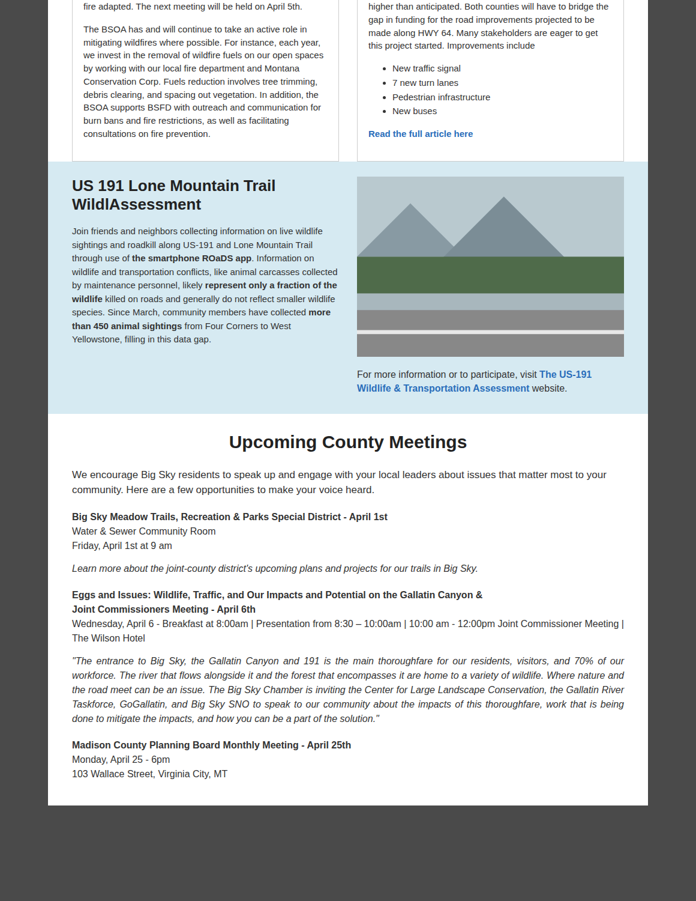fire adapted. The next meeting will be held on April 5th.
The BSOA has and will continue to take an active role in mitigating wildfires where possible. For instance, each year, we invest in the removal of wildfire fuels on our open spaces by working with our local fire department and Montana Conservation Corp. Fuels reduction involves tree trimming, debris clearing, and spacing out vegetation. In addition, the BSOA supports BSFD with outreach and communication for burn bans and fire restrictions, as well as facilitating consultations on fire prevention.
higher than anticipated. Both counties will have to bridge the gap in funding for the road improvements projected to be made along HWY 64. Many stakeholders are eager to get this project started. Improvements include
New traffic signal
7 new turn lanes
Pedestrian infrastructure
New buses
Read the full article here
US 191 Lone Mountain Trail WildlAssessment
Join friends and neighbors collecting information on live wildlife sightings and roadkill along US-191 and Lone Mountain Trail through use of the smartphone ROaDS app. Information on wildlife and transportation conflicts, like animal carcasses collected by maintenance personnel, likely represent only a fraction of the wildlife killed on roads and generally do not reflect smaller wildlife species. Since March, community members have collected more than 450 animal sightings from Four Corners to West Yellowstone, filling in this data gap.
For more information or to participate, visit The US-191 Wildlife & Transportation Assessment website.
Upcoming County Meetings
We encourage Big Sky residents to speak up and engage with your local leaders about issues that matter most to your community. Here are a few opportunities to make your voice heard.
Big Sky Meadow Trails, Recreation & Parks Special District - April 1st
Water & Sewer Community Room
Friday, April 1st at 9 am
Learn more about the joint-county district's upcoming plans and projects for our trails in Big Sky.
Eggs and Issues: Wildlife, Traffic, and Our Impacts and Potential on the Gallatin Canyon &
Joint Commissioners Meeting - April 6th
Wednesday, April 6 - Breakfast at 8:00am | Presentation from 8:30 – 10:00am | 10:00 am - 12:00pm Joint Commissioner Meeting | The Wilson Hotel
"The entrance to Big Sky, the Gallatin Canyon and 191 is the main thoroughfare for our residents, visitors, and 70% of our workforce. The river that flows alongside it and the forest that encompasses it are home to a variety of wildlife. Where nature and the road meet can be an issue. The Big Sky Chamber is inviting the Center for Large Landscape Conservation, the Gallatin River Taskforce, GoGallatin, and Big Sky SNO to speak to our community about the impacts of this thoroughfare, work that is being done to mitigate the impacts, and how you can be a part of the solution."
Madison County Planning Board Monthly Meeting - April 25th
Monday, April 25 - 6pm
103 Wallace Street, Virginia City, MT